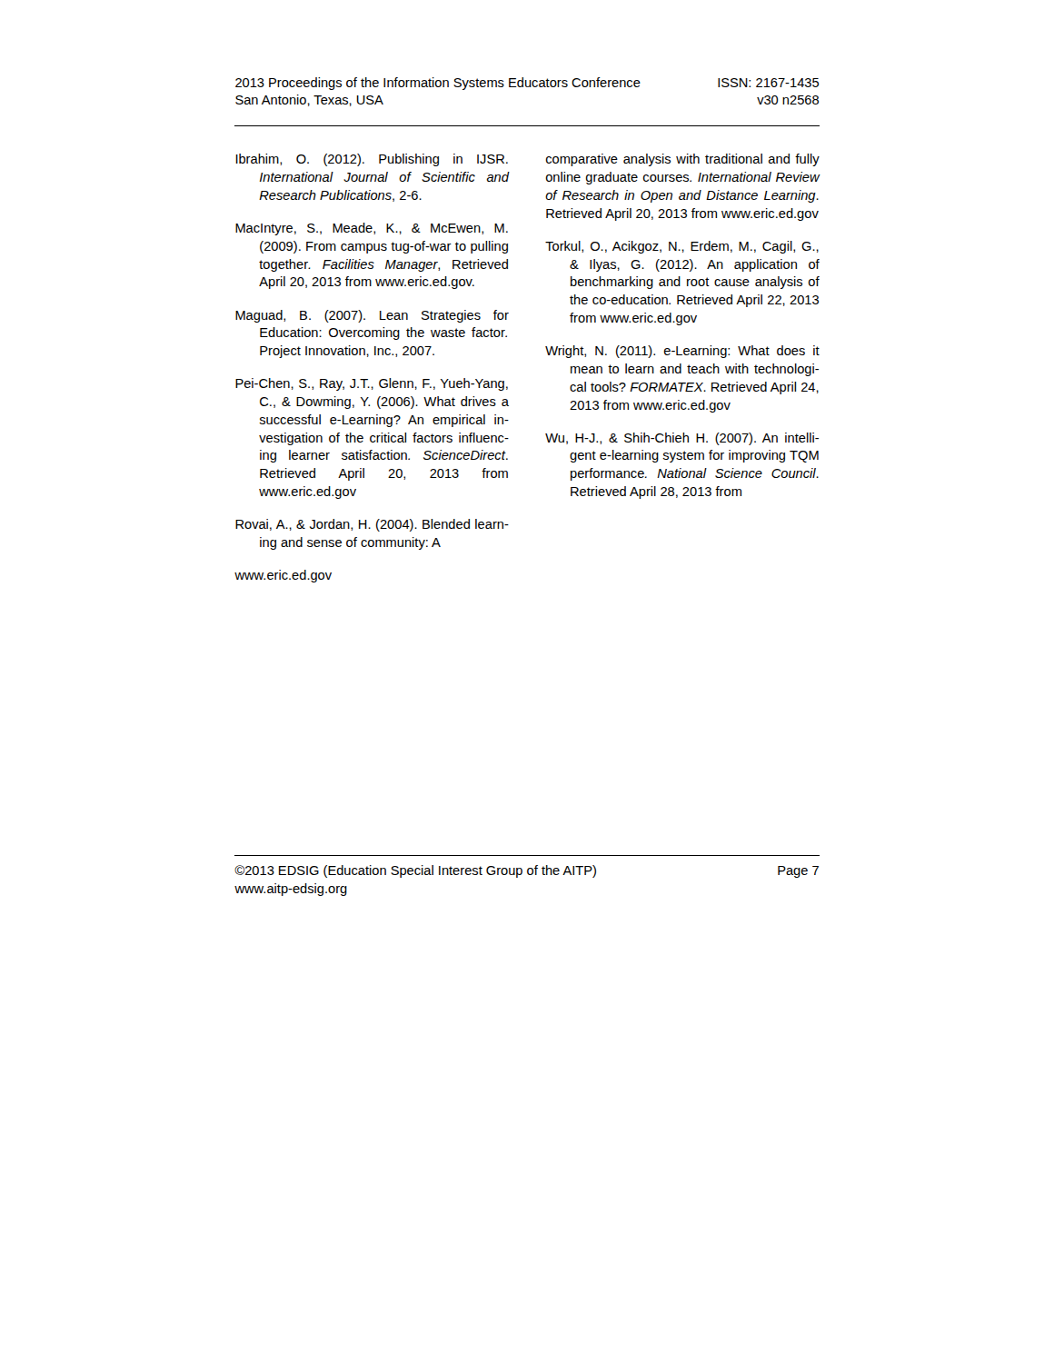2013 Proceedings of the Information Systems Educators Conference
San Antonio, Texas, USA
ISSN: 2167-1435
v30 n2568
Ibrahim, O. (2012). Publishing in IJSR. International Journal of Scientific and Research Publications, 2-6.
MacIntyre, S., Meade, K., & McEwen, M. (2009). From campus tug-of-war to pulling together. Facilities Manager, Retrieved April 20, 2013 from www.eric.ed.gov.
Maguad, B. (2007). Lean Strategies for Education: Overcoming the waste factor. Project Innovation, Inc., 2007.
Pei-Chen, S., Ray, J.T., Glenn, F., Yueh-Yang, C., & Dowming, Y. (2006). What drives a successful e-Learning? An empirical investigation of the critical factors influencing learner satisfaction. ScienceDirect. Retrieved April 20, 2013 from www.eric.ed.gov
Rovai, A., & Jordan, H. (2004). Blended learning and sense of community: A
www.eric.ed.gov
comparative analysis with traditional and fully online graduate courses. International Review of Research in Open and Distance Learning. Retrieved April 20, 2013 from www.eric.ed.gov
Torkul, O., Acikgoz, N., Erdem, M., Cagil, G., & Ilyas, G. (2012). An application of benchmarking and root cause analysis of the co-education. Retrieved April 22, 2013 from www.eric.ed.gov
Wright, N. (2011). e-Learning: What does it mean to learn and teach with technological tools? FORMATEX. Retrieved April 24, 2013 from www.eric.ed.gov
Wu, H-J., & Shih-Chieh H. (2007). An intelligent e-learning system for improving TQM performance. National Science Council. Retrieved April 28, 2013 from
©2013 EDSIG (Education Special Interest Group of the AITP)
www.aitp-edsig.org
Page 7